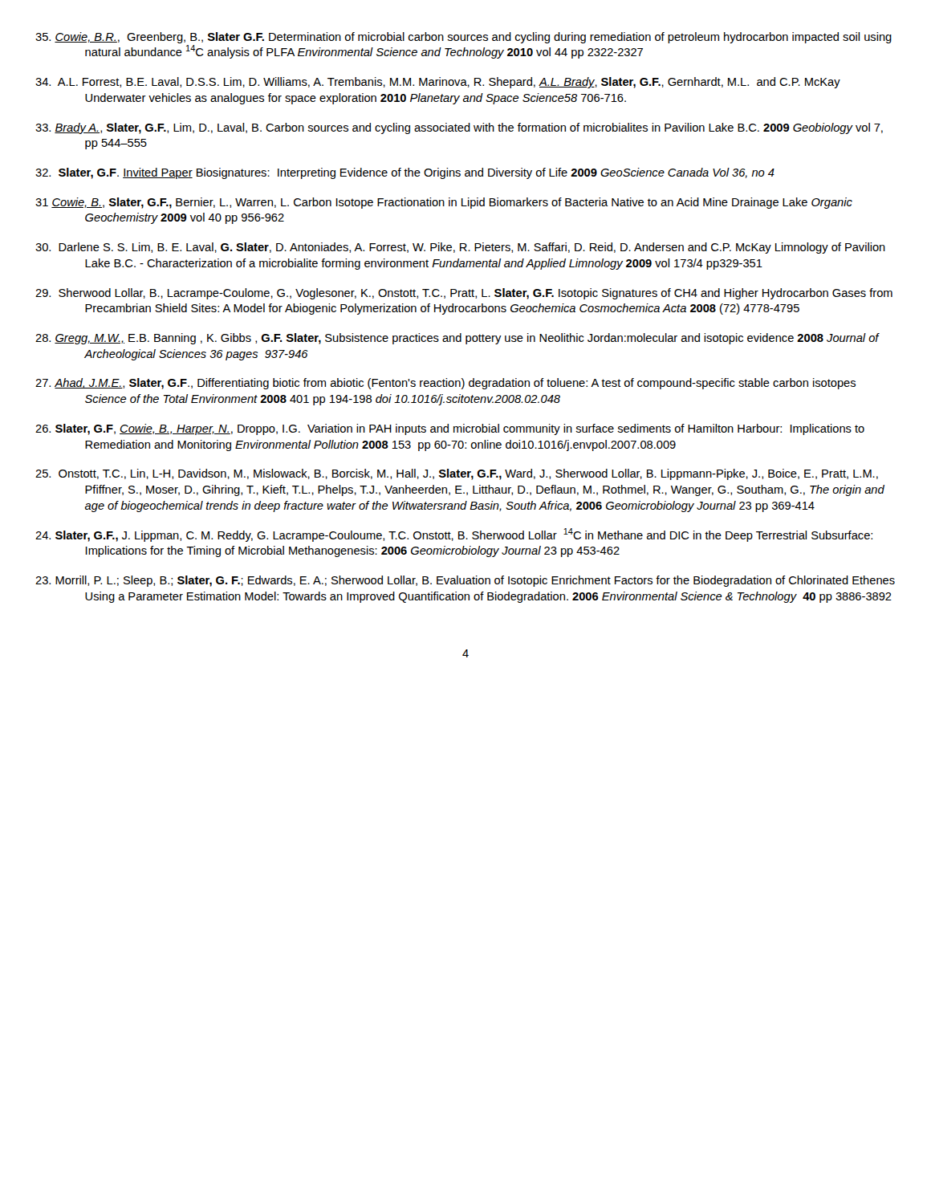35. Cowie, B.R., Greenberg, B., Slater G.F. Determination of microbial carbon sources and cycling during remediation of petroleum hydrocarbon impacted soil using natural abundance 14C analysis of PLFA Environmental Science and Technology 2010 vol 44 pp 2322-2327
34. A.L. Forrest, B.E. Laval, D.S.S. Lim, D. Williams, A. Trembanis, M.M. Marinova, R. Shepard, A.L. Brady, Slater, G.F., Gernhardt, M.L. and C.P. McKay Underwater vehicles as analogues for space exploration 2010 Planetary and Space Science58 706-716.
33. Brady A., Slater, G.F., Lim, D., Laval, B. Carbon sources and cycling associated with the formation of microbialites in Pavilion Lake B.C. 2009 Geobiology vol 7, pp 544–555
32. Slater, G.F. Invited Paper Biosignatures: Interpreting Evidence of the Origins and Diversity of Life 2009 GeoScience Canada Vol 36, no 4
31 Cowie, B., Slater, G.F., Bernier, L., Warren, L. Carbon Isotope Fractionation in Lipid Biomarkers of Bacteria Native to an Acid Mine Drainage Lake Organic Geochemistry 2009 vol 40 pp 956-962
30. Darlene S. S. Lim, B. E. Laval, G. Slater, D. Antoniades, A. Forrest, W. Pike, R. Pieters, M. Saffari, D. Reid, D. Andersen and C.P. McKay Limnology of Pavilion Lake B.C. - Characterization of a microbialite forming environment Fundamental and Applied Limnology 2009 vol 173/4 pp329-351
29. Sherwood Lollar, B., Lacrampe-Coulome, G., Voglesoner, K., Onstott, T.C., Pratt, L. Slater, G.F. Isotopic Signatures of CH4 and Higher Hydrocarbon Gases from Precambrian Shield Sites: A Model for Abiogenic Polymerization of Hydrocarbons Geochemica Cosmochemica Acta 2008 (72) 4778-4795
28. Gregg, M.W., E.B. Banning , K. Gibbs , G.F. Slater, Subsistence practices and pottery use in Neolithic Jordan:molecular and isotopic evidence 2008 Journal of Archeological Sciences 36 pages 937-946
27. Ahad, J.M.E., Slater, G.F., Differentiating biotic from abiotic (Fenton's reaction) degradation of toluene: A test of compound-specific stable carbon isotopes Science of the Total Environment 2008 401 pp 194-198 doi 10.1016/j.scitotenv.2008.02.048
26. Slater, G.F, Cowie, B., Harper, N., Droppo, I.G. Variation in PAH inputs and microbial community in surface sediments of Hamilton Harbour: Implications to Remediation and Monitoring Environmental Pollution 2008 153 pp 60-70: online doi10.1016/j.envpol.2007.08.009
25. Onstott, T.C., Lin, L-H, Davidson, M., Mislowack, B., Borcisk, M., Hall, J., Slater, G.F., Ward, J., Sherwood Lollar, B. Lippmann-Pipke, J., Boice, E., Pratt, L.M., Pfiffner, S., Moser, D., Gihring, T., Kieft, T.L., Phelps, T.J., Vanheerden, E., Litthaur, D., Deflaun, M., Rothmel, R., Wanger, G., Southam, G., The origin and age of biogeochemical trends in deep fracture water of the Witwatersrand Basin, South Africa, 2006 Geomicrobiology Journal 23 pp 369-414
24. Slater, G.F., J. Lippman, C. M. Reddy, G. Lacrampe-Couloume, T.C. Onstott, B. Sherwood Lollar 14C in Methane and DIC in the Deep Terrestrial Subsurface: Implications for the Timing of Microbial Methanogenesis: 2006 Geomicrobiology Journal 23 pp 453-462
23. Morrill, P. L.; Sleep, B.; Slater, G. F.; Edwards, E. A.; Sherwood Lollar, B. Evaluation of Isotopic Enrichment Factors for the Biodegradation of Chlorinated Ethenes Using a Parameter Estimation Model: Towards an Improved Quantification of Biodegradation. 2006 Environmental Science & Technology 40 pp 3886-3892
4